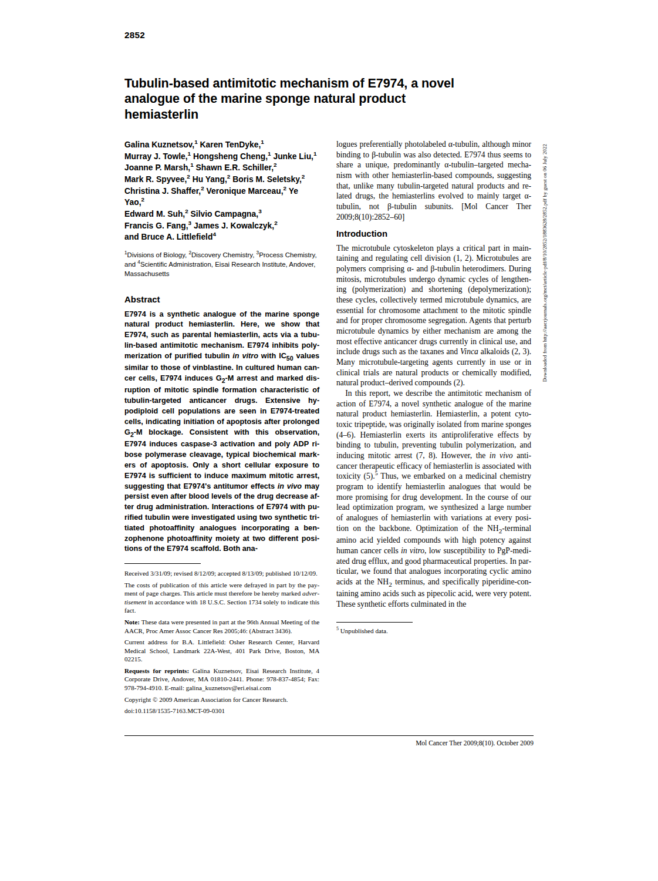Downloaded from http://aacrjournals.org/mct/article-pdf/8/10/2852/1883628/2852.pdf by guest on 06 July 2022
2852
Tubulin-based antimitotic mechanism of E7974, a novel analogue of the marine sponge natural product hemiasterlin
Galina Kuznetsov,1 Karen TenDyke,1
Murray J. Towle,1 Hongsheng Cheng,1 Junke Liu,1
Joanne P. Marsh,1 Shawn E.R. Schiller,2
Mark R. Spyvee,2 Hu Yang,2 Boris M. Seletsky,2
Christina J. Shaffer,2 Veronique Marceau,2 Ye Yao,2
Edward M. Suh,2 Silvio Campagna,3
Francis G. Fang,3 James J. Kowalczyk,2
and Bruce A. Littlefield4
1Divisions of Biology, 2Discovery Chemistry, 3Process Chemistry, and 4Scientific Administration, Eisai Research Institute, Andover, Massachusetts
Abstract
E7974 is a synthetic analogue of the marine sponge natural product hemiasterlin. Here, we show that E7974, such as parental hemiasterlin, acts via a tubulin-based antimitotic mechanism. E7974 inhibits polymerization of purified tubulin in vitro with IC50 values similar to those of vinblastine. In cultured human cancer cells, E7974 induces G2-M arrest and marked disruption of mitotic spindle formation characteristic of tubulin-targeted anticancer drugs. Extensive hypodiploid cell populations are seen in E7974-treated cells, indicating initiation of apoptosis after prolonged G2-M blockage. Consistent with this observation, E7974 induces caspase-3 activation and poly ADP ribose polymerase cleavage, typical biochemical markers of apoptosis. Only a short cellular exposure to E7974 is sufficient to induce maximum mitotic arrest, suggesting that E7974's antitumor effects in vivo may persist even after blood levels of the drug decrease after drug administration. Interactions of E7974 with purified tubulin were investigated using two synthetic tritiated photoaffinity analogues incorporating a benzophenone photoaffinity moiety at two different positions of the E7974 scaffold. Both ana-
Received 3/31/09; revised 8/12/09; accepted 8/13/09; published 10/12/09.
The costs of publication of this article were defrayed in part by the payment of page charges. This article must therefore be hereby marked advertisement in accordance with 18 U.S.C. Section 1734 solely to indicate this fact.
Note: These data were presented in part at the 96th Annual Meeting of the AACR, Proc Amer Assoc Cancer Res 2005;46: (Abstract 3436).
Current address for B.A. Littlefield: Osher Research Center, Harvard Medical School, Landmark 22A-West, 401 Park Drive, Boston, MA 02215.
Requests for reprints: Galina Kuznetsov, Eisai Research Institute, 4 Corporate Drive, Andover, MA 01810-2441. Phone: 978-837-4854; Fax: 978-794-4910. E-mail: galina_kuznetsov@eri.eisai.com
Copyright © 2009 American Association for Cancer Research.
doi:10.1158/1535-7163.MCT-09-0301
logues preferentially photolabeled α-tubulin, although minor binding to β-tubulin was also detected. E7974 thus seems to share a unique, predominantly α-tubulin–targeted mechanism with other hemiasterlin-based compounds, suggesting that, unlike many tubulin-targeted natural products and related drugs, the hemiasterlins evolved to mainly target α-tubulin, not β-tubulin subunits. [Mol Cancer Ther 2009;8(10):2852–60]
Introduction
The microtubule cytoskeleton plays a critical part in maintaining and regulating cell division (1, 2). Microtubules are polymers comprising α- and β-tubulin heterodimers. During mitosis, microtubules undergo dynamic cycles of lengthening (polymerization) and shortening (depolymerization); these cycles, collectively termed microtubule dynamics, are essential for chromosome attachment to the mitotic spindle and for proper chromosome segregation. Agents that perturb microtubule dynamics by either mechanism are among the most effective anticancer drugs currently in clinical use, and include drugs such as the taxanes and Vinca alkaloids (2, 3). Many microtubule-targeting agents currently in use or in clinical trials are natural products or chemically modified, natural product–derived compounds (2).
In this report, we describe the antimitotic mechanism of action of E7974, a novel synthetic analogue of the marine natural product hemiasterlin. Hemiasterlin, a potent cytotoxic tripeptide, was originally isolated from marine sponges (4–6). Hemiasterlin exerts its antiproliferative effects by binding to tubulin, preventing tubulin polymerization, and inducing mitotic arrest (7, 8). However, the in vivo anticancer therapeutic efficacy of hemiasterlin is associated with toxicity (5).5 Thus, we embarked on a medicinal chemistry program to identify hemiasterlin analogues that would be more promising for drug development. In the course of our lead optimization program, we synthesized a large number of analogues of hemiasterlin with variations at every position on the backbone. Optimization of the NH2-terminal amino acid yielded compounds with high potency against human cancer cells in vitro, low susceptibility to PgP-mediated drug efflux, and good pharmaceutical properties. In particular, we found that analogues incorporating cyclic amino acids at the NH2 terminus, and specifically piperidine-containing amino acids such as pipecolic acid, were very potent. These synthetic efforts culminated in the
5 Unpublished data.
Mol Cancer Ther 2009;8(10). October 2009